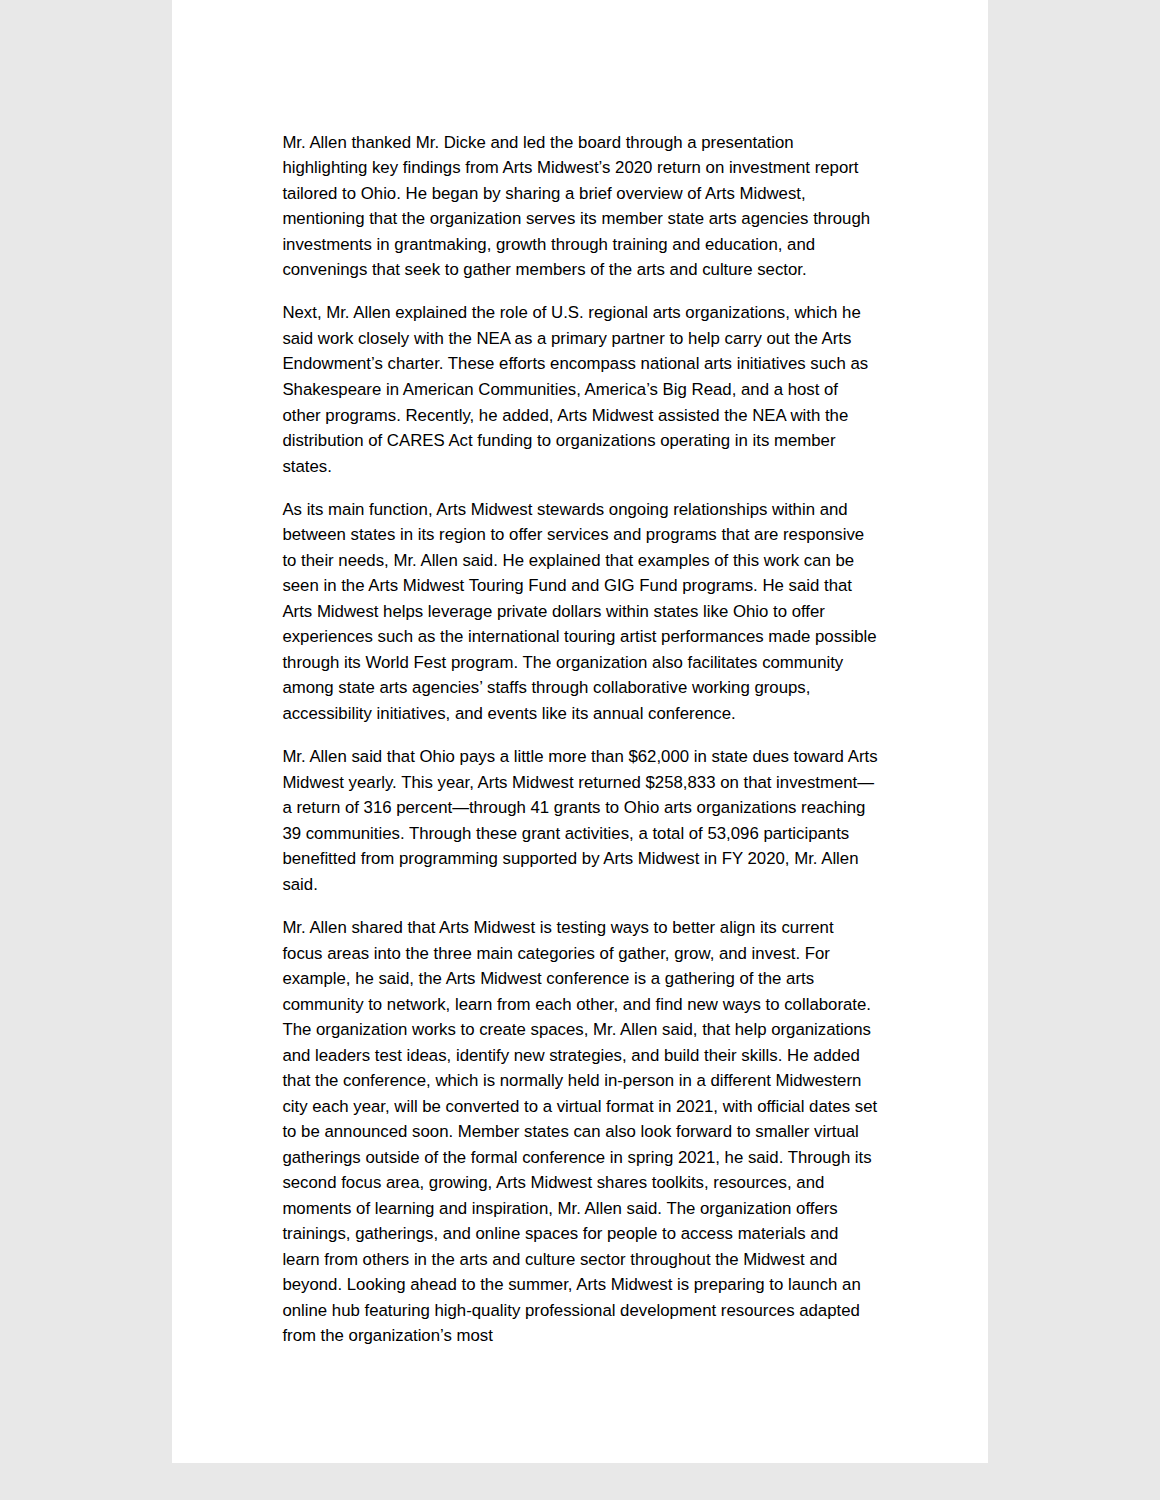Mr. Allen thanked Mr. Dicke and led the board through a presentation highlighting key findings from Arts Midwest’s 2020 return on investment report tailored to Ohio. He began by sharing a brief overview of Arts Midwest, mentioning that the organization serves its member state arts agencies through investments in grantmaking, growth through training and education, and convenings that seek to gather members of the arts and culture sector.
Next, Mr. Allen explained the role of U.S. regional arts organizations, which he said work closely with the NEA as a primary partner to help carry out the Arts Endowment’s charter. These efforts encompass national arts initiatives such as Shakespeare in American Communities, America’s Big Read, and a host of other programs. Recently, he added, Arts Midwest assisted the NEA with the distribution of CARES Act funding to organizations operating in its member states.
As its main function, Arts Midwest stewards ongoing relationships within and between states in its region to offer services and programs that are responsive to their needs, Mr. Allen said. He explained that examples of this work can be seen in the Arts Midwest Touring Fund and GIG Fund programs. He said that Arts Midwest helps leverage private dollars within states like Ohio to offer experiences such as the international touring artist performances made possible through its World Fest program. The organization also facilitates community among state arts agencies’ staffs through collaborative working groups, accessibility initiatives, and events like its annual conference.
Mr. Allen said that Ohio pays a little more than $62,000 in state dues toward Arts Midwest yearly. This year, Arts Midwest returned $258,833 on that investment—a return of 316 percent—through 41 grants to Ohio arts organizations reaching 39 communities. Through these grant activities, a total of 53,096 participants benefitted from programming supported by Arts Midwest in FY 2020, Mr. Allen said.
Mr. Allen shared that Arts Midwest is testing ways to better align its current focus areas into the three main categories of gather, grow, and invest. For example, he said, the Arts Midwest conference is a gathering of the arts community to network, learn from each other, and find new ways to collaborate. The organization works to create spaces, Mr. Allen said, that help organizations and leaders test ideas, identify new strategies, and build their skills. He added that the conference, which is normally held in-person in a different Midwestern city each year, will be converted to a virtual format in 2021, with official dates set to be announced soon. Member states can also look forward to smaller virtual gatherings outside of the formal conference in spring 2021, he said. Through its second focus area, growing, Arts Midwest shares toolkits, resources, and moments of learning and inspiration, Mr. Allen said. The organization offers trainings, gatherings, and online spaces for people to access materials and learn from others in the arts and culture sector throughout the Midwest and beyond. Looking ahead to the summer, Arts Midwest is preparing to launch an online hub featuring high-quality professional development resources adapted from the organization’s most